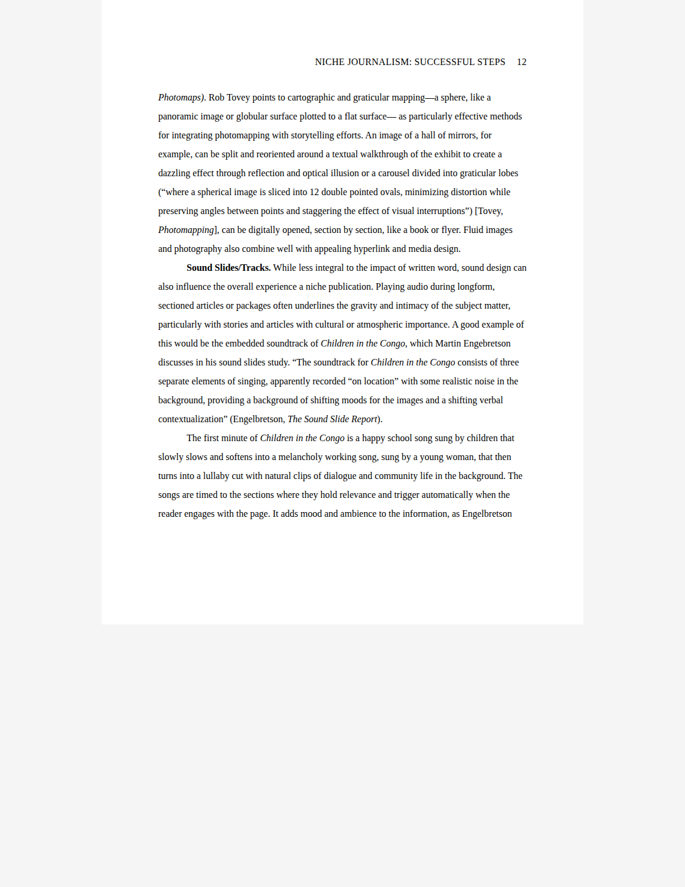Niche Journalism: Successful Steps 12
Photomaps). Rob Tovey points to cartographic and graticular mapping—a sphere, like a panoramic image or globular surface plotted to a flat surface— as particularly effective methods for integrating photomapping with storytelling efforts. An image of a hall of mirrors, for example, can be split and reoriented around a textual walkthrough of the exhibit to create a dazzling effect through reflection and optical illusion or a carousel divided into graticular lobes (“where a spherical image is sliced into 12 double pointed ovals, minimizing distortion while preserving angles between points and staggering the effect of visual interruptions”) [Tovey, Photomapping], can be digitally opened, section by section, like a book or flyer. Fluid images and photography also combine well with appealing hyperlink and media design.
Sound Slides/Tracks. While less integral to the impact of written word, sound design can also influence the overall experience a niche publication. Playing audio during longform, sectioned articles or packages often underlines the gravity and intimacy of the subject matter, particularly with stories and articles with cultural or atmospheric importance. A good example of this would be the embedded soundtrack of Children in the Congo, which Martin Engebretson discusses in his sound slides study. “The soundtrack for Children in the Congo consists of three separate elements of singing, apparently recorded “on location” with some realistic noise in the background, providing a background of shifting moods for the images and a shifting verbal contextualization” (Engelbretson, The Sound Slide Report).
The first minute of Children in the Congo is a happy school song sung by children that slowly slows and softens into a melancholy working song, sung by a young woman, that then turns into a lullaby cut with natural clips of dialogue and community life in the background. The songs are timed to the sections where they hold relevance and trigger automatically when the reader engages with the page. It adds mood and ambience to the information, as Engelbretson